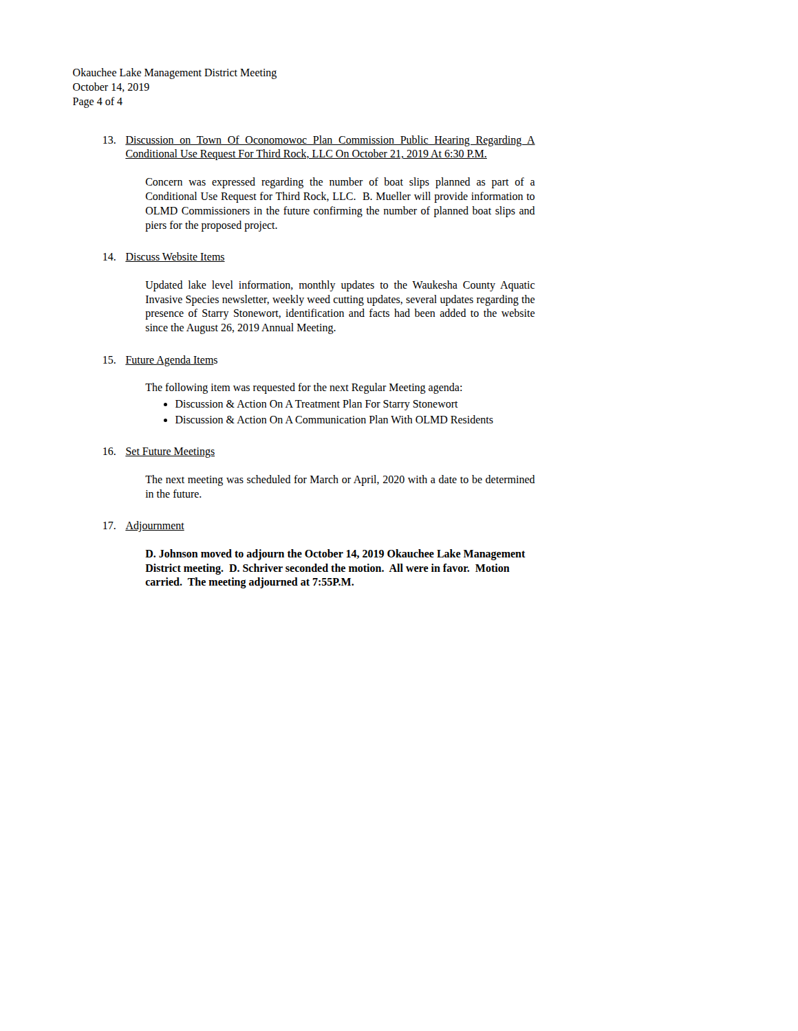Okauchee Lake Management District Meeting
October 14, 2019
Page 4 of 4
Discussion on Town Of Oconomowoc Plan Commission Public Hearing Regarding A Conditional Use Request For Third Rock, LLC On October 21, 2019 At 6:30 P.M.
Concern was expressed regarding the number of boat slips planned as part of a Conditional Use Request for Third Rock, LLC. B. Mueller will provide information to OLMD Commissioners in the future confirming the number of planned boat slips and piers for the proposed project.
Discuss Website Items
Updated lake level information, monthly updates to the Waukesha County Aquatic Invasive Species newsletter, weekly weed cutting updates, several updates regarding the presence of Starry Stonewort, identification and facts had been added to the website since the August 26, 2019 Annual Meeting.
Future Agenda Items
The following item was requested for the next Regular Meeting agenda:
Discussion & Action On A Treatment Plan For Starry Stonewort
Discussion & Action On A Communication Plan With OLMD Residents
Set Future Meetings
The next meeting was scheduled for March or April, 2020 with a date to be determined in the future.
Adjournment
D. Johnson moved to adjourn the October 14, 2019 Okauchee Lake Management District meeting. D. Schriver seconded the motion. All were in favor. Motion carried. The meeting adjourned at 7:55P.M.